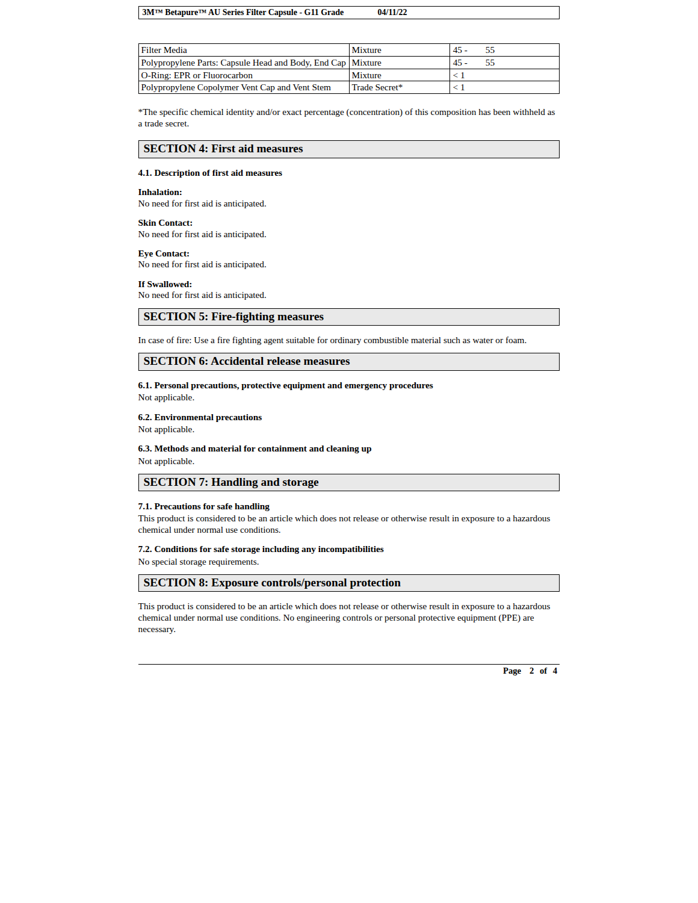3M™ Betapure™ AU Series Filter Capsule - G11 Grade 04/11/22
| Filter Media | Mixture | 45 - 55 |
| Polypropylene Parts: Capsule Head and Body, End Cap | Mixture | 45 - 55 |
| O-Ring: EPR or Fluorocarbon | Mixture | < 1 |
| Polypropylene Copolymer Vent Cap and Vent Stem | Trade Secret* | < 1 |
*The specific chemical identity and/or exact percentage (concentration) of this composition has been withheld as a trade secret.
SECTION 4: First aid measures
4.1. Description of first aid measures
Inhalation:
No need for first aid is anticipated.
Skin Contact:
No need for first aid is anticipated.
Eye Contact:
No need for first aid is anticipated.
If Swallowed:
No need for first aid is anticipated.
SECTION 5: Fire-fighting measures
In case of fire: Use a fire fighting agent suitable for ordinary combustible material such as water or foam.
SECTION 6: Accidental release measures
6.1. Personal precautions, protective equipment and emergency procedures
Not applicable.
6.2. Environmental precautions
Not applicable.
6.3. Methods and material for containment and cleaning up
Not applicable.
SECTION 7: Handling and storage
7.1. Precautions for safe handling
This product is considered to be an article which does not release or otherwise result in exposure to a hazardous chemical under normal use conditions.
7.2. Conditions for safe storage including any incompatibilities
No special storage requirements.
SECTION 8: Exposure controls/personal protection
This product is considered to be an article which does not release or otherwise result in exposure to a hazardous chemical under normal use conditions. No engineering controls or personal protective equipment (PPE) are necessary.
Page 2 of 4